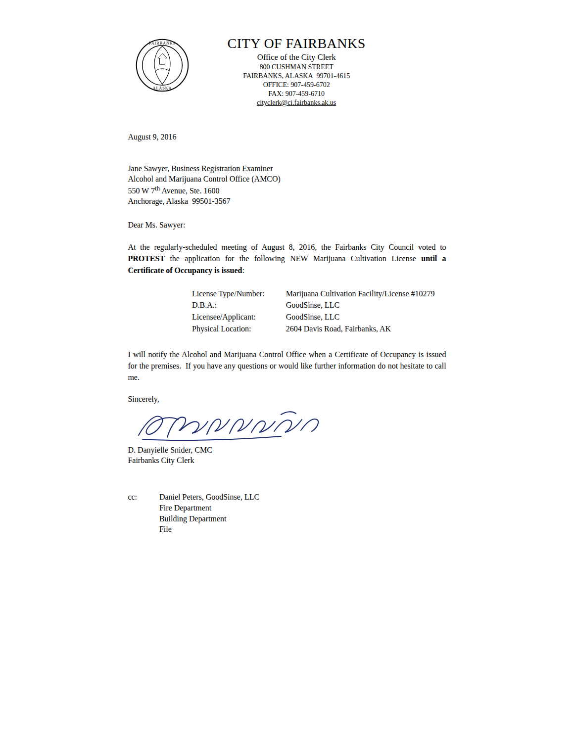FAIRBANKS ALASKA
CITY OF FAIRBANKS
Office of the City Clerk
800 CUSHMAN STREET
FAIRBANKS, ALASKA 99701-4615
OFFICE: 907-459-6702
FAX: 907-459-6710
cityclerk@ci.fairbanks.ak.us
August 9, 2016
Jane Sawyer, Business Registration Examiner
Alcohol and Marijuana Control Office (AMCO)
550 W 7th Avenue, Ste. 1600
Anchorage, Alaska 99501-3567
Dear Ms. Sawyer:
At the regularly-scheduled meeting of August 8, 2016, the Fairbanks City Council voted to PROTEST the application for the following NEW Marijuana Cultivation License until a Certificate of Occupancy is issued:
| License Type/Number: | Marijuana Cultivation Facility/License #10279 |
| D.B.A.: | GoodSinse, LLC |
| Licensee/Applicant: | GoodSinse, LLC |
| Physical Location: | 2604 Davis Road, Fairbanks, AK |
I will notify the Alcohol and Marijuana Control Office when a Certificate of Occupancy is issued for the premises. If you have any questions or would like further information do not hesitate to call me.
Sincerely,
D. Danyielle Snider, CMC
Fairbanks City Clerk
cc: Daniel Peters, GoodSinse, LLC
Fire Department
Building Department
File